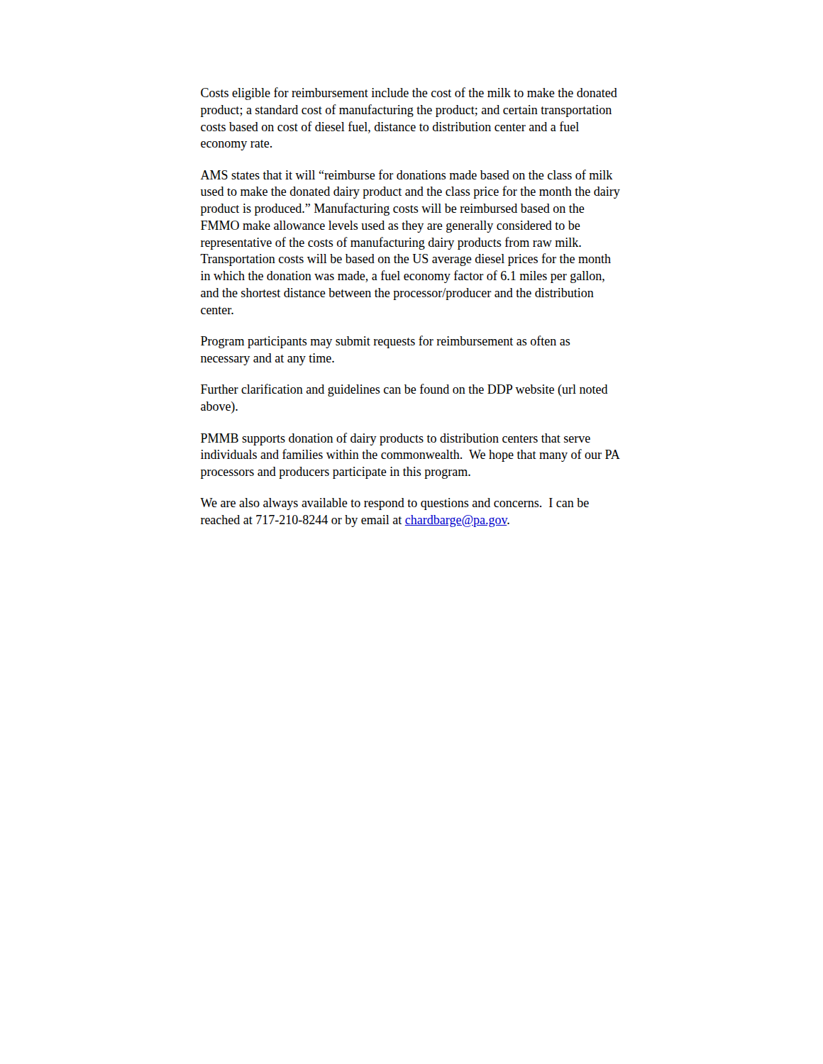Costs eligible for reimbursement include the cost of the milk to make the donated product; a standard cost of manufacturing the product; and certain transportation costs based on cost of diesel fuel, distance to distribution center and a fuel economy rate.
AMS states that it will “reimburse for donations made based on the class of milk used to make the donated dairy product and the class price for the month the dairy product is produced.” Manufacturing costs will be reimbursed based on the FMMO make allowance levels used as they are generally considered to be representative of the costs of manufacturing dairy products from raw milk. Transportation costs will be based on the US average diesel prices for the month in which the donation was made, a fuel economy factor of 6.1 miles per gallon, and the shortest distance between the processor/producer and the distribution center.
Program participants may submit requests for reimbursement as often as necessary and at any time.
Further clarification and guidelines can be found on the DDP website (url noted above).
PMMB supports donation of dairy products to distribution centers that serve individuals and families within the commonwealth. We hope that many of our PA processors and producers participate in this program.
We are also always available to respond to questions and concerns. I can be reached at 717-210-8244 or by email at chardbarge@pa.gov.